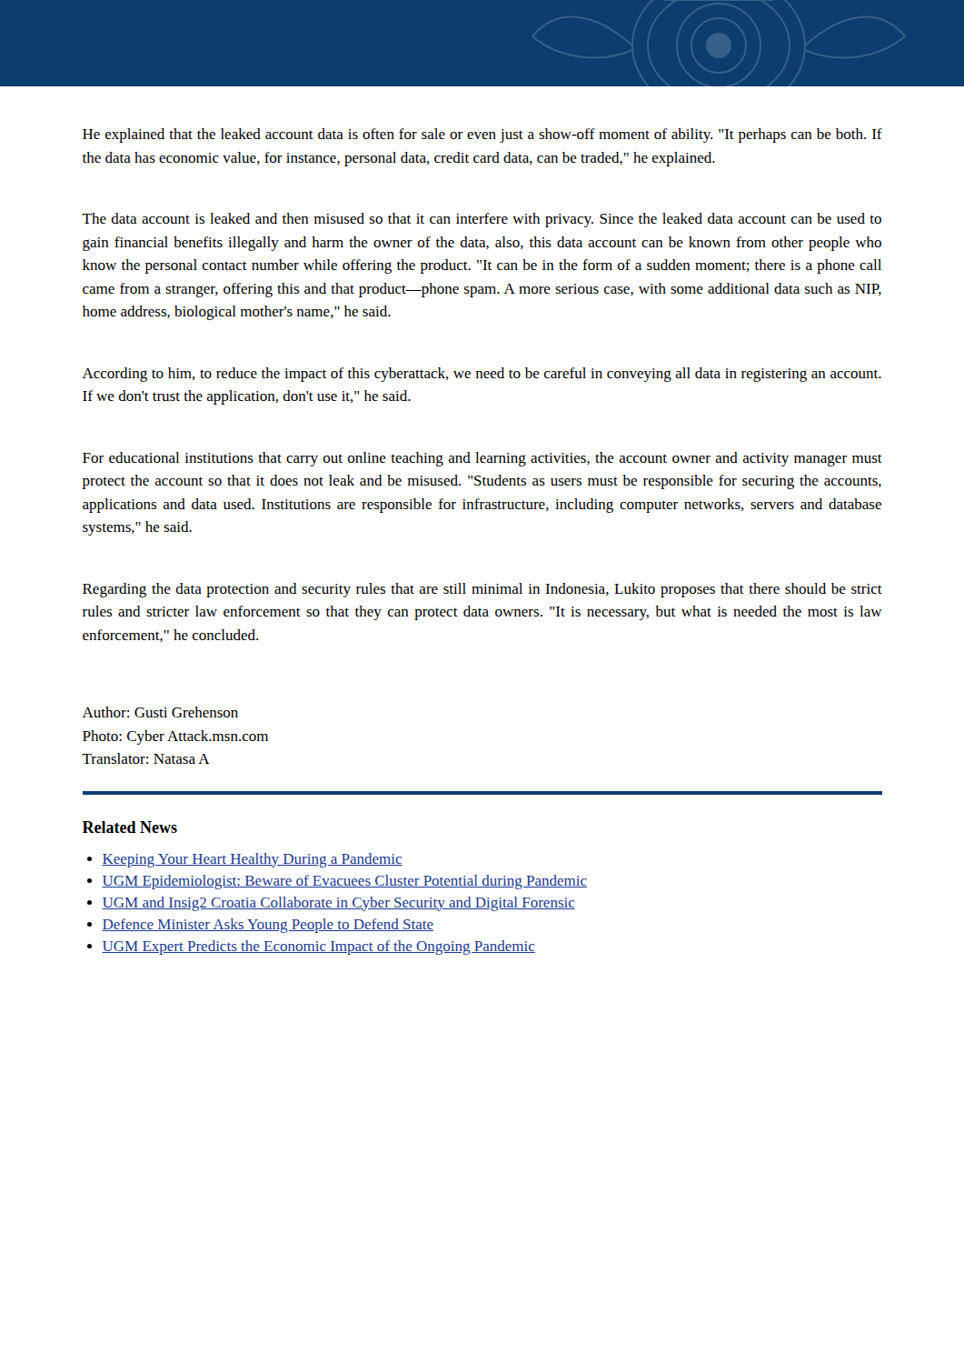U G M
He explained that the leaked account data is often for sale or even just a show-off moment of ability. "It perhaps can be both. If the data has economic value, for instance, personal data, credit card data, can be traded," he explained.
The data account is leaked and then misused so that it can interfere with privacy. Since the leaked data account can be used to gain financial benefits illegally and harm the owner of the data, also, this data account can be known from other people who know the personal contact number while offering the product. "It can be in the form of a sudden moment; there is a phone call came from a stranger, offering this and that product—phone spam. A more serious case, with some additional data such as NIP, home address, biological mother's name," he said.
According to him, to reduce the impact of this cyberattack, we need to be careful in conveying all data in registering an account. If we don't trust the application, don't use it," he said.
For educational institutions that carry out online teaching and learning activities, the account owner and activity manager must protect the account so that it does not leak and be misused. "Students as users must be responsible for securing the accounts, applications and data used. Institutions are responsible for infrastructure, including computer networks, servers and database systems," he said.
Regarding the data protection and security rules that are still minimal in Indonesia, Lukito proposes that there should be strict rules and stricter law enforcement so that they can protect data owners. "It is necessary, but what is needed the most is law enforcement," he concluded.
Author: Gusti Grehenson
Photo: Cyber Attack.msn.com
Translator: Natasa A
Related News
Keeping Your Heart Healthy During a Pandemic
UGM Epidemiologist: Beware of Evacuees Cluster Potential during Pandemic
UGM and Insig2 Croatia Collaborate in Cyber Security and Digital Forensic
Defence Minister Asks Young People to Defend State
UGM Expert Predicts the Economic Impact of the Ongoing Pandemic